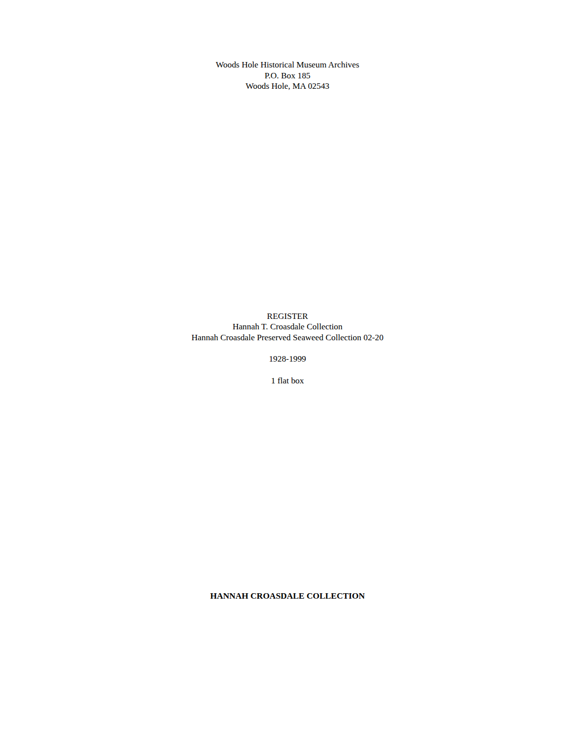Woods Hole Historical Museum Archives
P.O. Box 185
Woods Hole, MA 02543
REGISTER
Hannah T. Croasdale Collection
Hannah Croasdale Preserved Seaweed Collection 02-20
1928-1999
1 flat box
HANNAH CROASDALE COLLECTION